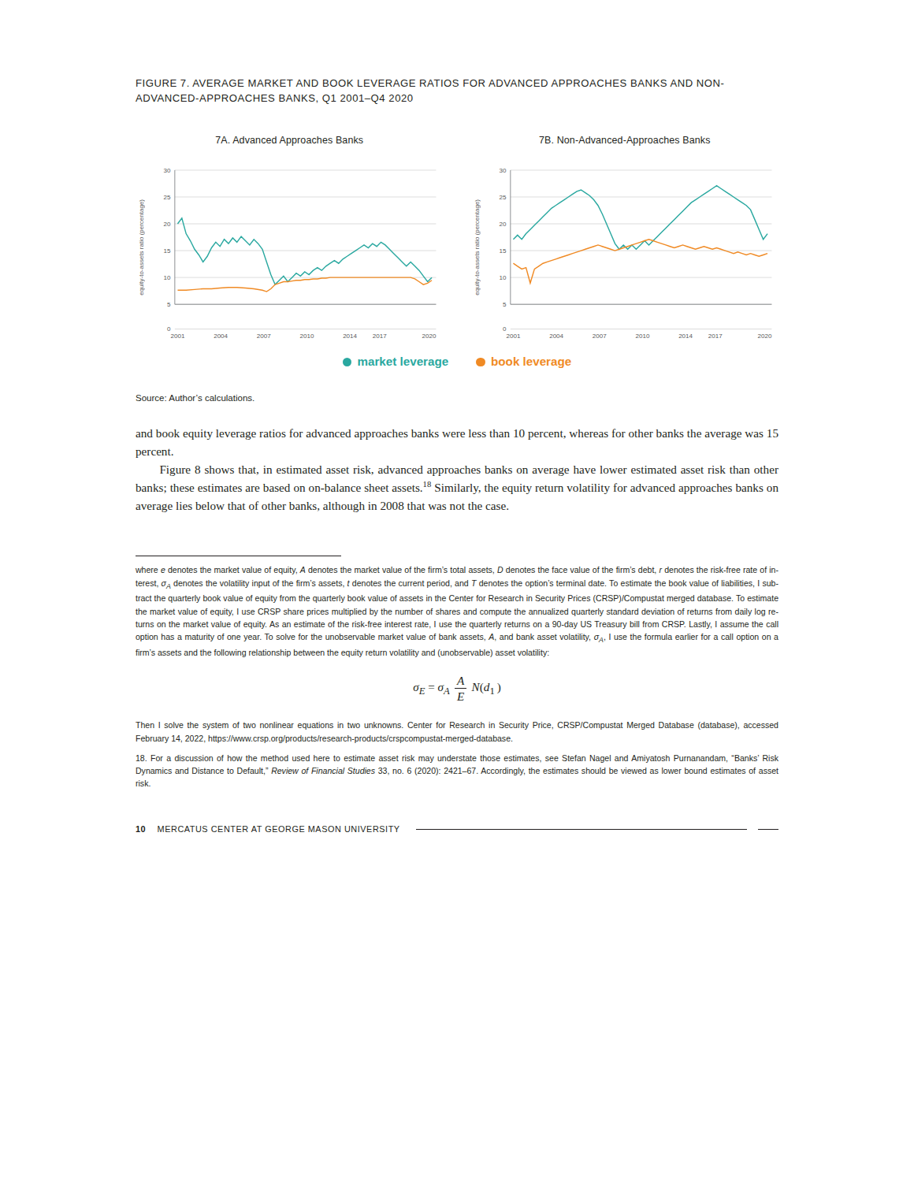Figure 7. Average market and book leverage ratios for advanced approaches banks and non-advanced-approaches banks, Q1 2001–Q4 2020
7A. Advanced Approaches Banks
equity-to-assets ratio (percentage)
30 25 20 15 10 5 0 2001 2004 2007 2010 2014 2017 2020
7B. Non-Advanced-Approaches Banks
equity-to-assets ratio (percentage)
30 25 20 15 10 5 0 2001 2004 2007 2010 2014 2017 2020
market leverage
book leverage
Source: Author’s calculations.
and book equity leverage ratios for advanced approaches banks were less than 10 percent, whereas for other banks the average was 15 percent.
Figure 8 shows that, in estimated asset risk, advanced approaches banks on average have lower estimated asset risk than other banks; these estimates are based on on-balance sheet assets.18 Similarly, the equity return volatility for advanced approaches banks on average lies below that of other banks, although in 2008 that was not the case.
where e denotes the market value of equity, A denotes the market value of the firm’s total assets, D denotes the face value of the firm’s debt, r denotes the risk-free rate of interest, σA denotes the volatility input of the firm’s assets, t denotes the current period, and T denotes the option’s terminal date. To estimate the book value of liabilities, I subtract the quarterly book value of equity from the quarterly book value of assets in the Center for Research in Security Prices (CRSP)/Compustat merged database. To estimate the market value of equity, I use CRSP share prices multiplied by the number of shares and compute the annualized quarterly standard deviation of returns from daily log returns on the market value of equity. As an estimate of the risk-free interest rate, I use the quarterly returns on a 90-day US Treasury bill from CRSP. Lastly, I assume the call option has a maturity of one year. To solve for the unobservable market value of bank assets, A, and bank asset volatility, σA, I use the formula earlier for a call option on a firm’s assets and the following relationship between the equity return volatility and (unobservable) asset volatility:
σE = σA AE N(d1 )
Then I solve the system of two nonlinear equations in two unknowns. Center for Research in Security Price, CRSP/Compustat Merged Database (database), accessed February 14, 2022, https://www.crsp.org/products/research-products/crspcompustat-merged-database.
18. For a discussion of how the method used here to estimate asset risk may understate those estimates, see Stefan Nagel and Amiyatosh Purnanandam, “Banks’ Risk Dynamics and Distance to Default,” Review of Financial Studies 33, no. 6 (2020): 2421–67. Accordingly, the estimates should be viewed as lower bound estimates of asset risk.
10 MERCATUS CENTER AT GEORGE MASON UNIVERSITY